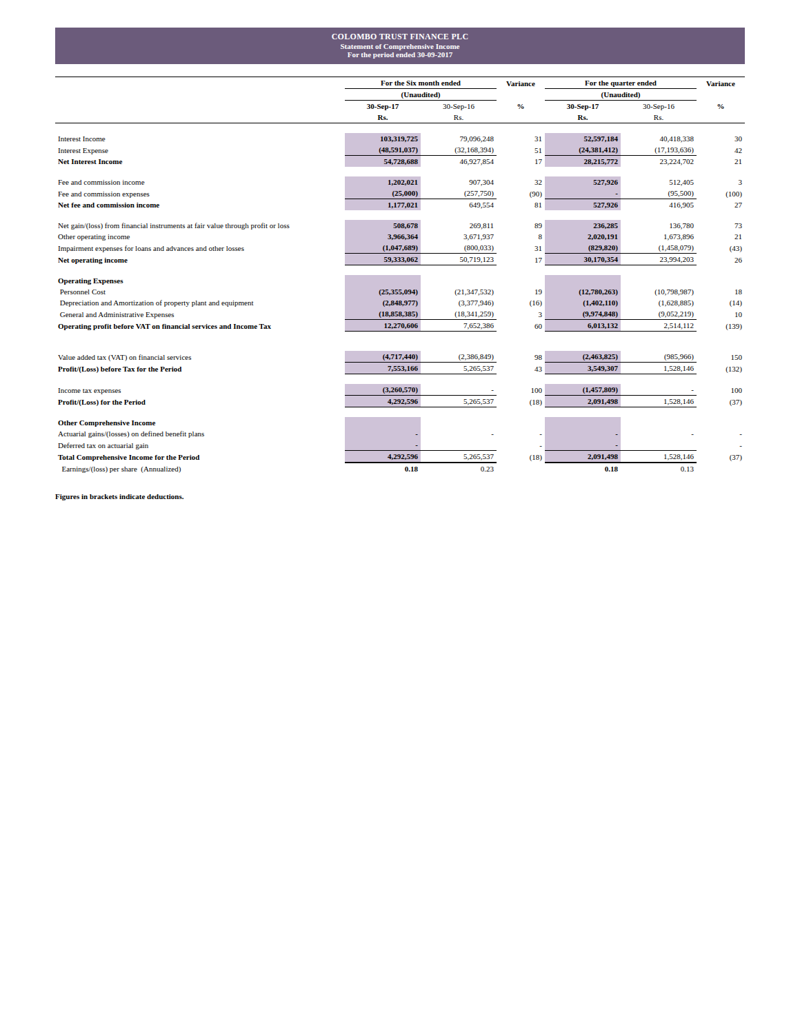COLOMBO TRUST FINANCE PLC
Statement of Comprehensive Income
For the period ended 30-09-2017
| | For the Six month ended | Variance | For the quarter ended | Variance |
| | (Unaudited) | | (Unaudited) | |
| | 30-Sep-17 | 30-Sep-16 | % | 30-Sep-17 | 30-Sep-16 | % |
| | Rs. | Rs. | | Rs. | Rs. | |
| Interest Income | 103,319,725 | 79,096,248 | 31 | 52,597,184 | 40,418,338 | 30 |
| Interest Expense | (48,591,037) | (32,168,394) | 51 | (24,381,412) | (17,193,636) | 42 |
| Net Interest Income | 54,728,688 | 46,927,854 | 17 | 28,215,772 | 23,224,702 | 21 |
| Fee and commission income | 1,202,021 | 907,304 | 32 | 527,926 | 512,405 | 3 |
| Fee and commission expenses | (25,000) | (257,750) | (90) | - | (95,500) | (100) |
| Net fee and commission income | 1,177,021 | 649,554 | 81 | 527,926 | 416,905 | 27 |
| Net gain/(loss) from financial instruments at fair value through profit or loss | 508,678 | 269,811 | 89 | 236,285 | 136,780 | 73 |
| Other operating income | 3,966,364 | 3,671,937 | 8 | 2,020,191 | 1,673,896 | 21 |
| Impairment expenses for loans and advances and other losses | (1,047,689) | (800,033) | 31 | (829,820) | (1,458,079) | (43) |
| Net operating income | 59,333,062 | 50,719,123 | 17 | 30,170,354 | 23,994,203 | 26 |
| Operating Expenses | | | | | | |
| Personnel Cost | (25,355,094) | (21,347,532) | 19 | (12,780,263) | (10,798,987) | 18 |
| Depreciation and Amortization of property plant and equipment | (2,848,977) | (3,377,946) | (16) | (1,402,110) | (1,628,885) | (14) |
| General and Administrative Expenses | (18,858,385) | (18,341,259) | 3 | (9,974,848) | (9,052,219) | 10 |
| Operating profit before VAT on financial services and Income Tax | 12,270,606 | 7,652,386 | 60 | 6,013,132 | 2,514,112 | (139) |
| Value added tax (VAT) on financial services | (4,717,440) | (2,386,849) | 98 | (2,463,825) | (985,966) | 150 |
| Profit/(Loss) before Tax for the Period | 7,553,166 | 5,265,537 | 43 | 3,549,307 | 1,528,146 | (132) |
| Income tax expenses | (3,260,570) | - | 100 | (1,457,809) | - | 100 |
| Profit/(Loss) for the Period | 4,292,596 | 5,265,537 | (18) | 2,091,498 | 1,528,146 | (37) |
| Other Comprehensive Income | | | | | | |
| Actuarial gains/(losses) on defined benefit plans | - | - | - | - | - | - |
| Deferred tax on actuarial gain | - | | - | - | | - |
| Total Comprehensive Income for the Period | 4,292,596 | 5,265,537 | (18) | 2,091,498 | 1,528,146 | (37) |
| Earnings/(loss) per share (Annualized) | 0.18 | 0.23 | | 0.18 | 0.13 | |
Figures in brackets indicate deductions.